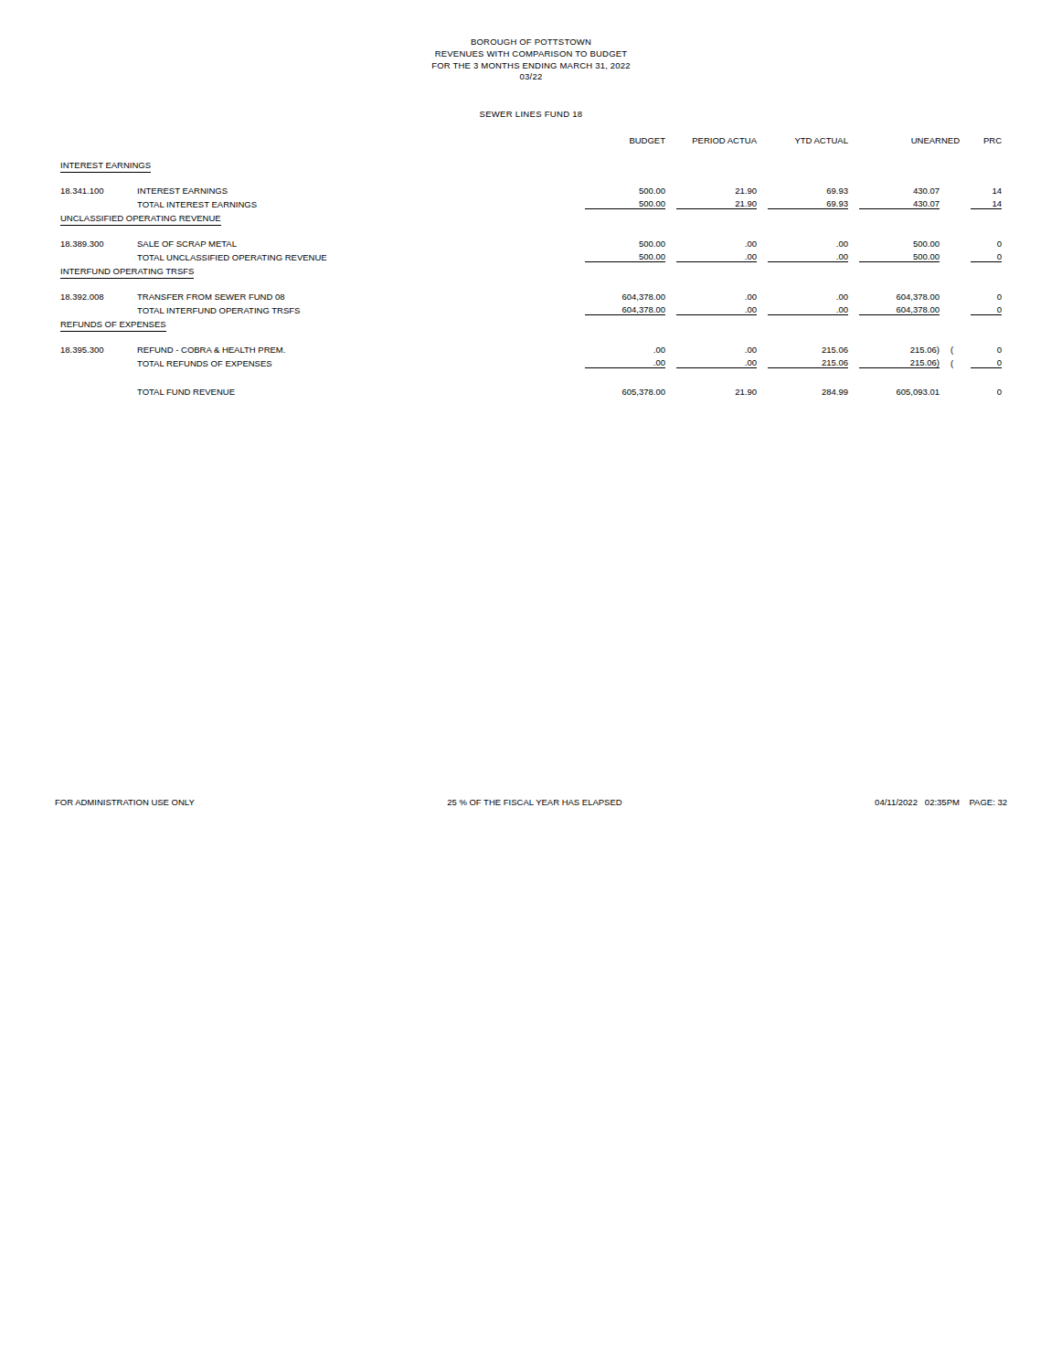BOROUGH OF POTTSTOWN
REVENUES WITH COMPARISON TO BUDGET
FOR THE 3 MONTHS ENDING MARCH 31, 2022
03/22
SEWER LINES FUND 18
| | | BUDGET | PERIOD ACTUA | YTD ACTUAL | UNEARNED | PRC |
| --- | --- | --- | --- | --- | --- | --- |
| INTEREST EARNINGS |
| 18.341.100 | INTEREST EARNINGS | 500.00 | 21.90 | 69.93 | 430.07 | | 14 |
| | TOTAL INTEREST EARNINGS | 500.00 | 21.90 | 69.93 | 430.07 | | 14 |
| UNCLASSIFIED OPERATING REVENUE |
| 18.389.300 | SALE OF SCRAP METAL | 500.00 | .00 | .00 | 500.00 | | 0 |
| | TOTAL UNCLASSIFIED OPERATING REVENUE | 500.00 | .00 | .00 | 500.00 | | 0 |
| INTERFUND OPERATING TRSFS |
| 18.392.008 | TRANSFER FROM SEWER FUND 08 | 604,378.00 | .00 | .00 | 604,378.00 | | 0 |
| | TOTAL INTERFUND OPERATING TRSFS | 604,378.00 | .00 | .00 | 604,378.00 | | 0 |
| REFUNDS OF EXPENSES |
| 18.395.300 | REFUND - COBRA & HEALTH PREM. | .00 | .00 | 215.06 | 215.06) | ( | 0 |
| | TOTAL REFUNDS OF EXPENSES | .00 | .00 | 215.06 | 215.06) | ( | 0 |
| | TOTAL FUND REVENUE | 605,378.00 | 21.90 | 284.99 | 605,093.01 | | 0 |
FOR ADMINISTRATION USE ONLY
25 % OF THE FISCAL YEAR HAS ELAPSED
04/11/2022 02:35PM PAGE: 32